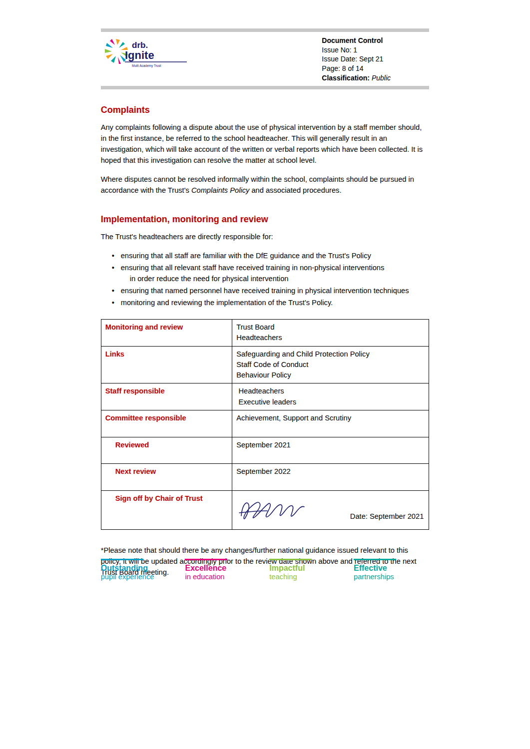drb. Ignite Multi Academy Trust
Document Control
Issue No: 1
Issue Date: Sept 21
Page: 8 of 14
Classification: Public
Complaints
Any complaints following a dispute about the use of physical intervention by a staff member should, in the first instance, be referred to the school headteacher. This will generally result in an investigation, which will take account of the written or verbal reports which have been collected. It is hoped that this investigation can resolve the matter at school level.
Where disputes cannot be resolved informally within the school, complaints should be pursued in accordance with the Trust's Complaints Policy and associated procedures.
Implementation, monitoring and review
The Trust's headteachers are directly responsible for:
ensuring that all staff are familiar with the DfE guidance and the Trust's Policy
ensuring that all relevant staff have received training in non-physical interventions
in order reduce the need for physical intervention
ensuring that named personnel have received training in physical intervention techniques
monitoring and reviewing the implementation of the Trust's Policy.
| Monitoring and review | Trust Board Headteachers |
| Links | Safeguarding and Child Protection Policy Staff Code of Conduct Behaviour Policy |
| Staff responsible | Headteachers Executive leaders |
| Committee responsible | Achievement, Support and Scrutiny |
| Reviewed | September 2021 |
| Next review | September 2022 |
| Sign off by Chair of Trust | Date: September 2021 |
*Please note that should there be any changes/further national guidance issued relevant to this policy, it will be updated accordingly prior to the review date shown above and referred to the next Trust Board meeting.
Outstanding
pupil experience
Excellence
in education
Impactful
teaching
Effective
partnerships